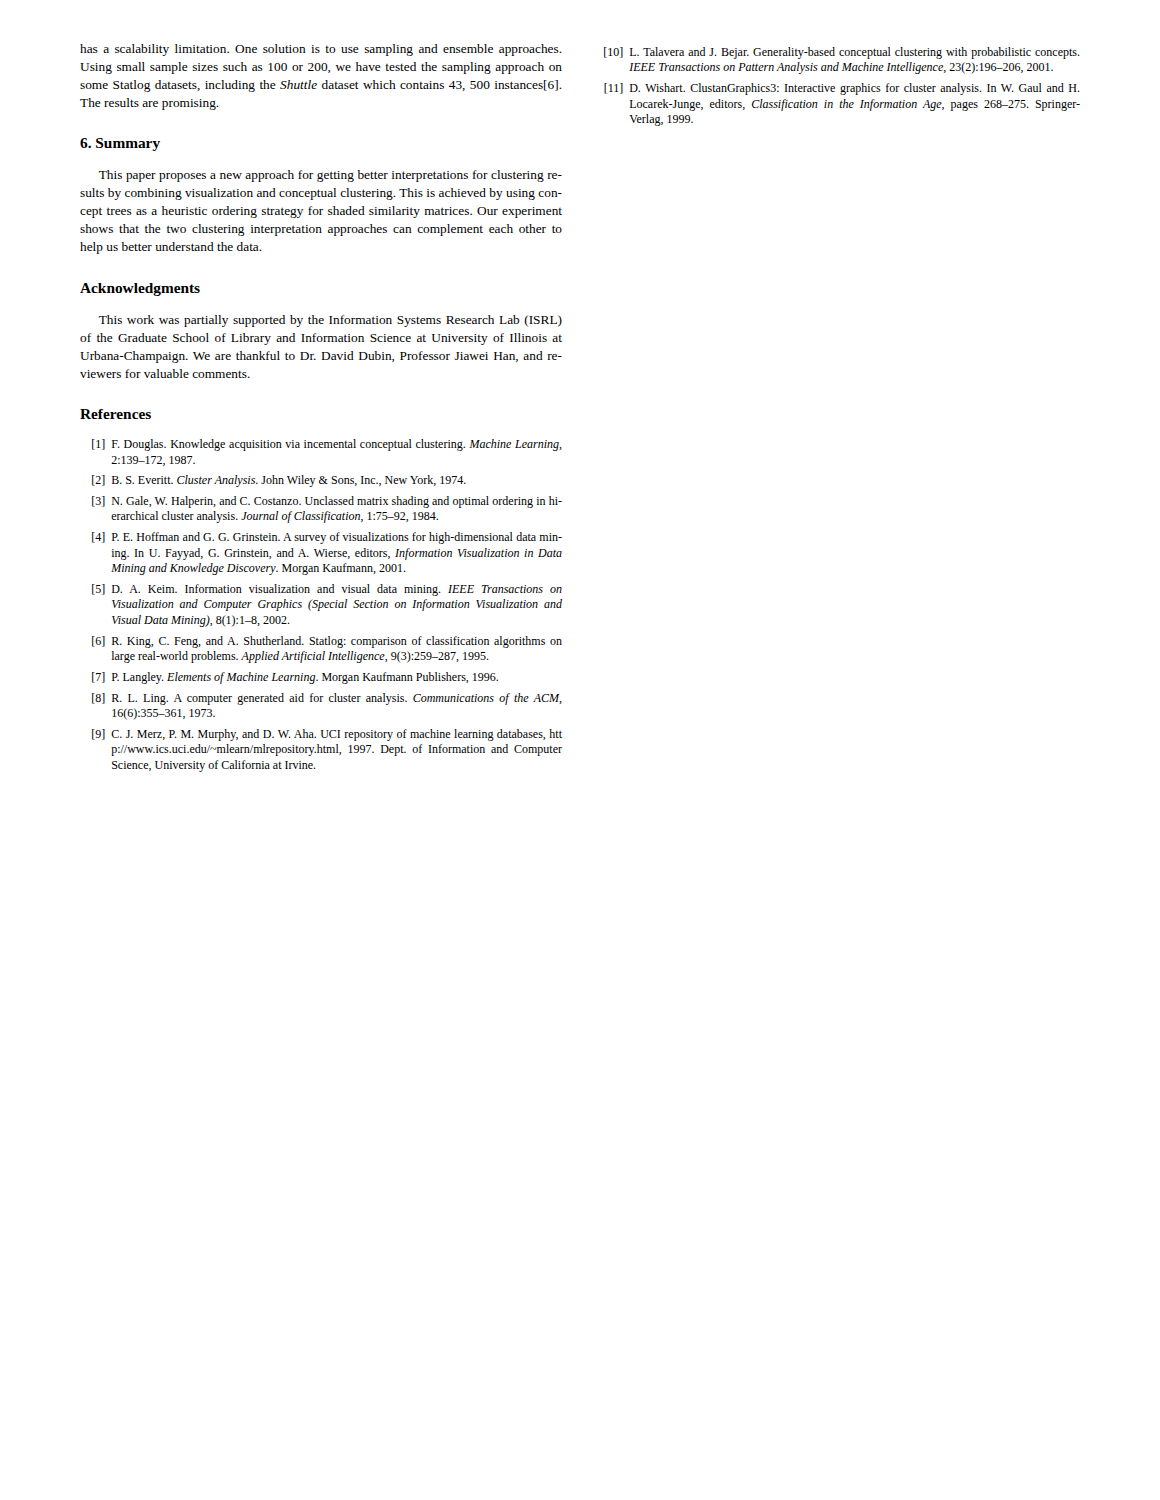has a scalability limitation. One solution is to use sampling and ensemble approaches. Using small sample sizes such as 100 or 200, we have tested the sampling approach on some Statlog datasets, including the Shuttle dataset which contains 43, 500 instances[6]. The results are promising.
6. Summary
This paper proposes a new approach for getting better interpretations for clustering results by combining visualization and conceptual clustering. This is achieved by using concept trees as a heuristic ordering strategy for shaded similarity matrices. Our experiment shows that the two clustering interpretation approaches can complement each other to help us better understand the data.
Acknowledgments
This work was partially supported by the Information Systems Research Lab (ISRL) of the Graduate School of Library and Information Science at University of Illinois at Urbana-Champaign. We are thankful to Dr. David Dubin, Professor Jiawei Han, and reviewers for valuable comments.
References
[1]
F. Douglas. Knowledge acquisition via incemental conceptual clustering. Machine Learning, 2:139–172, 1987.
[2]
B. S. Everitt. Cluster Analysis. John Wiley & Sons, Inc., New York, 1974.
[3]
N. Gale, W. Halperin, and C. Costanzo. Unclassed matrix shading and optimal ordering in hierarchical cluster analysis. Journal of Classification, 1:75–92, 1984.
[4]
P. E. Hoffman and G. G. Grinstein. A survey of visualizations for high-dimensional data mining. In U. Fayyad, G. Grinstein, and A. Wierse, editors, Information Visualization in Data Mining and Knowledge Discovery. Morgan Kaufmann, 2001.
[5]
D. A. Keim. Information visualization and visual data mining. IEEE Transactions on Visualization and Computer Graphics (Special Section on Information Visualization and Visual Data Mining), 8(1):1–8, 2002.
[6]
R. King, C. Feng, and A. Shutherland. Statlog: comparison of classification algorithms on large real-world problems. Applied Artificial Intelligence, 9(3):259–287, 1995.
[7]
P. Langley. Elements of Machine Learning. Morgan Kaufmann Publishers, 1996.
[8]
R. L. Ling. A computer generated aid for cluster analysis. Communications of the ACM, 16(6):355–361, 1973.
[9]
C. J. Merz, P. M. Murphy, and D. W. Aha. UCI repository of machine learning databases, http://www.ics.uci.edu/~mlearn/mlrepository.html, 1997. Dept. of Information and Computer Science, University of California at Irvine.
[10]
L. Talavera and J. Bejar. Generality-based conceptual clustering with probabilistic concepts. IEEE Transactions on Pattern Analysis and Machine Intelligence, 23(2):196–206, 2001.
[11]
D. Wishart. ClustanGraphics3: Interactive graphics for cluster analysis. In W. Gaul and H. Locarek-Junge, editors, Classification in the Information Age, pages 268–275. Springer-Verlag, 1999.